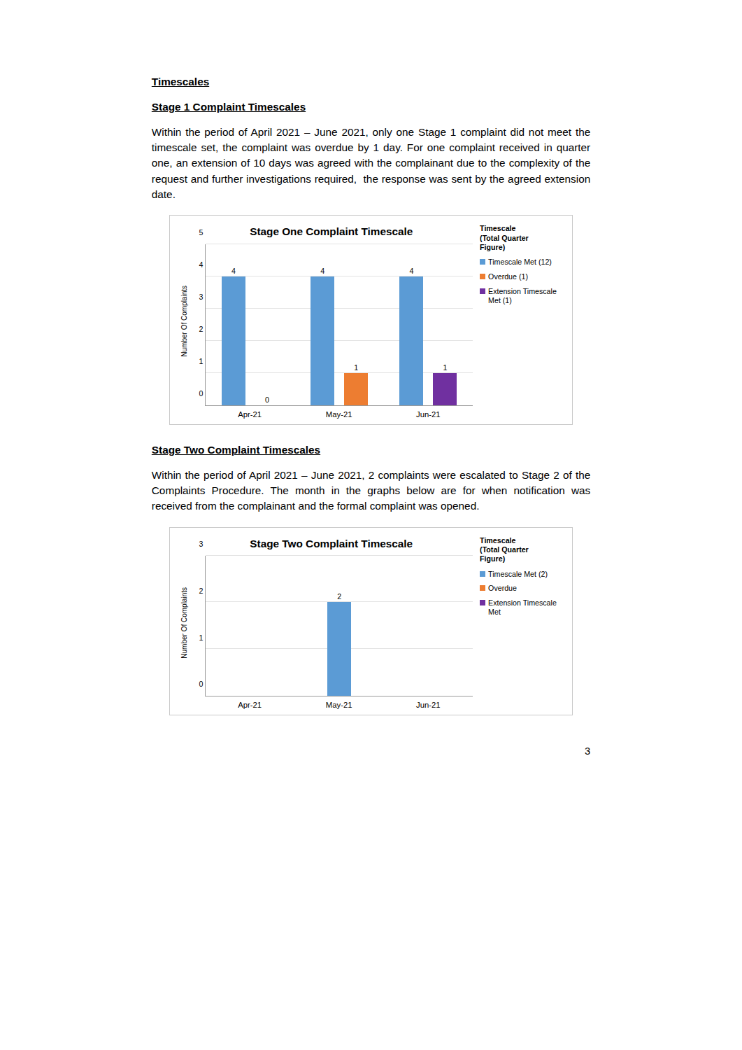Timescales
Stage 1 Complaint Timescales
Within the period of April 2021 – June 2021, only one Stage 1 complaint did not meet the timescale set, the complaint was overdue by 1 day. For one complaint received in quarter one, an extension of 10 days was agreed with the complainant due to the complexity of the request and further investigations required, the response was sent by the agreed extension date.
Number Of Complaints
Stage One Complaint Timescale
0
1
2
3
4
5
4
0
4
1
4
1
Apr-21
May-21
Jun-21
Timescale
(Total Quarter
Figure)
Timescale Met (12)
Overdue (1)
Extension Timescale Met (1)
Stage Two Complaint Timescales
Within the period of April 2021 – June 2021, 2 complaints were escalated to Stage 2 of the Complaints Procedure. The month in the graphs below are for when notification was received from the complainant and the formal complaint was opened.
Number Of Complaints
Stage Two Complaint Timescale
0
1
2
3
2
Apr-21
May-21
Jun-21
Timescale
(Total Quarter
Figure)
Timescale Met (2)
Overdue
Extension Timescale Met
3